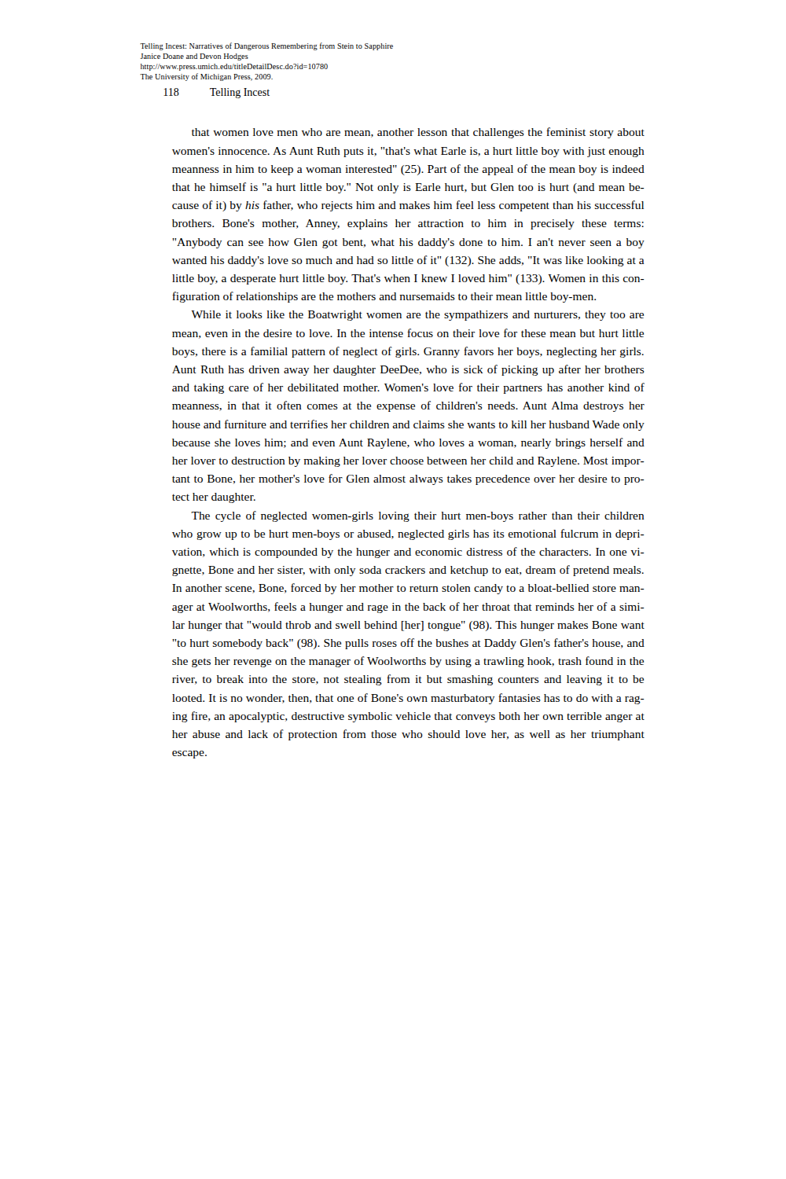Telling Incest: Narratives of Dangerous Remembering from Stein to Sapphire
Janice Doane and Devon Hodges
http://www.press.umich.edu/titleDetailDesc.do?id=10780
The University of Michigan Press, 2009.
118 Telling Incest
that women love men who are mean, another lesson that challenges the feminist story about women's innocence. As Aunt Ruth puts it, "that's what Earle is, a hurt little boy with just enough meanness in him to keep a woman interested" (25). Part of the appeal of the mean boy is indeed that he himself is "a hurt little boy." Not only is Earle hurt, but Glen too is hurt (and mean because of it) by his father, who rejects him and makes him feel less competent than his successful brothers. Bone's mother, Anney, explains her attraction to him in precisely these terms: "Anybody can see how Glen got bent, what his daddy's done to him. I an't never seen a boy wanted his daddy's love so much and had so little of it" (132). She adds, "It was like looking at a little boy, a desperate hurt little boy. That's when I knew I loved him" (133). Women in this configuration of relationships are the mothers and nursemaids to their mean little boy-men.
While it looks like the Boatwright women are the sympathizers and nurturers, they too are mean, even in the desire to love. In the intense focus on their love for these mean but hurt little boys, there is a familial pattern of neglect of girls. Granny favors her boys, neglecting her girls. Aunt Ruth has driven away her daughter DeeDee, who is sick of picking up after her brothers and taking care of her debilitated mother. Women's love for their partners has another kind of meanness, in that it often comes at the expense of children's needs. Aunt Alma destroys her house and furniture and terrifies her children and claims she wants to kill her husband Wade only because she loves him; and even Aunt Raylene, who loves a woman, nearly brings herself and her lover to destruction by making her lover choose between her child and Raylene. Most important to Bone, her mother's love for Glen almost always takes precedence over her desire to protect her daughter.
The cycle of neglected women-girls loving their hurt men-boys rather than their children who grow up to be hurt men-boys or abused, neglected girls has its emotional fulcrum in deprivation, which is compounded by the hunger and economic distress of the characters. In one vignette, Bone and her sister, with only soda crackers and ketchup to eat, dream of pretend meals. In another scene, Bone, forced by her mother to return stolen candy to a bloat-bellied store manager at Woolworths, feels a hunger and rage in the back of her throat that reminds her of a similar hunger that "would throb and swell behind [her] tongue" (98). This hunger makes Bone want "to hurt somebody back" (98). She pulls roses off the bushes at Daddy Glen's father's house, and she gets her revenge on the manager of Woolworths by using a trawling hook, trash found in the river, to break into the store, not stealing from it but smashing counters and leaving it to be looted. It is no wonder, then, that one of Bone's own masturbatory fantasies has to do with a raging fire, an apocalyptic, destructive symbolic vehicle that conveys both her own terrible anger at her abuse and lack of protection from those who should love her, as well as her triumphant escape.